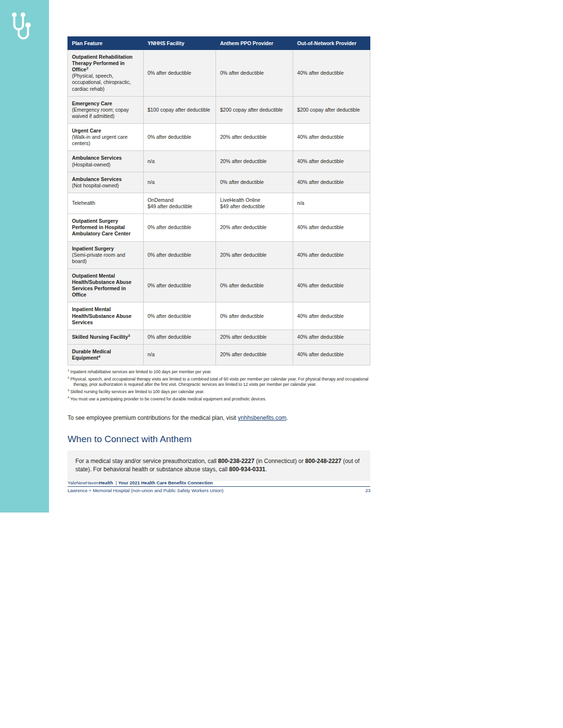| Plan Feature | YNHHS Facility | Anthem PPO Provider | Out-of-Network Provider |
| --- | --- | --- | --- |
| Outpatient Rehabilitation Therapy Performed in Office 2 (Physical, speech, occupational, chiropractic, cardiac rehab) | 0% after deductible | 0% after deductible | 40% after deductible |
| Emergency Care (Emergency room; copay waived if admitted) | $100 copay after deductible | $200 copay after deductible | $200 copay after deductible |
| Urgent Care (Walk-in and urgent care centers) | 0% after deductible | 20% after deductible | 40% after deductible |
| Ambulance Services (Hospital-owned) | n/a | 20% after deductible | 40% after deductible |
| Ambulance Services (Not hospital-owned) | n/a | 0% after deductible | 40% after deductible |
| Telehealth | OnDemand $49 after deductible | LiveHealth Online $49 after deductible | n/a |
| Outpatient Surgery Performed in Hospital Ambulatory Care Center | 0% after deductible | 20% after deductible | 40% after deductible |
| Inpatient Surgery (Semi-private room and board) | 0% after deductible | 20% after deductible | 40% after deductible |
| Outpatient Mental Health/Substance Abuse Services Performed in Office | 0% after deductible | 0% after deductible | 40% after deductible |
| Inpatient Mental Health/Substance Abuse Services | 0% after deductible | 0% after deductible | 40% after deductible |
| Skilled Nursing Facility 3 | 0% after deductible | 20% after deductible | 40% after deductible |
| Durable Medical Equipment 4 | n/a | 20% after deductible | 40% after deductible |
1 Inpatient rehabilitative services are limited to 100 days per member per year.
2 Physical, speech, and occupational therapy visits are limited to a combined total of 60 visits per member per calendar year. For physical therapy and occupational therapy, prior authorization is required after the first visit. Chiropractic services are limited to 12 visits per member per calendar year.
3 Skilled nursing facility services are limited to 100 days per calendar year.
4 You must use a participating provider to be covered for durable medical equipment and prosthetic devices.
To see employee premium contributions for the medical plan, visit ynhhsbenefits.com.
When to Connect with Anthem
For a medical stay and/or service preauthorization, call 800-238-2227 (in Connecticut) or 800-248-2227 (out of state). For behavioral health or substance abuse stays, call 800-934-0331.
YaleNewHavenHealth | Your 2021 Health Care Benefits Connection
Lawrence + Memorial Hospital (non-union and Public Safety Workers Union) 23